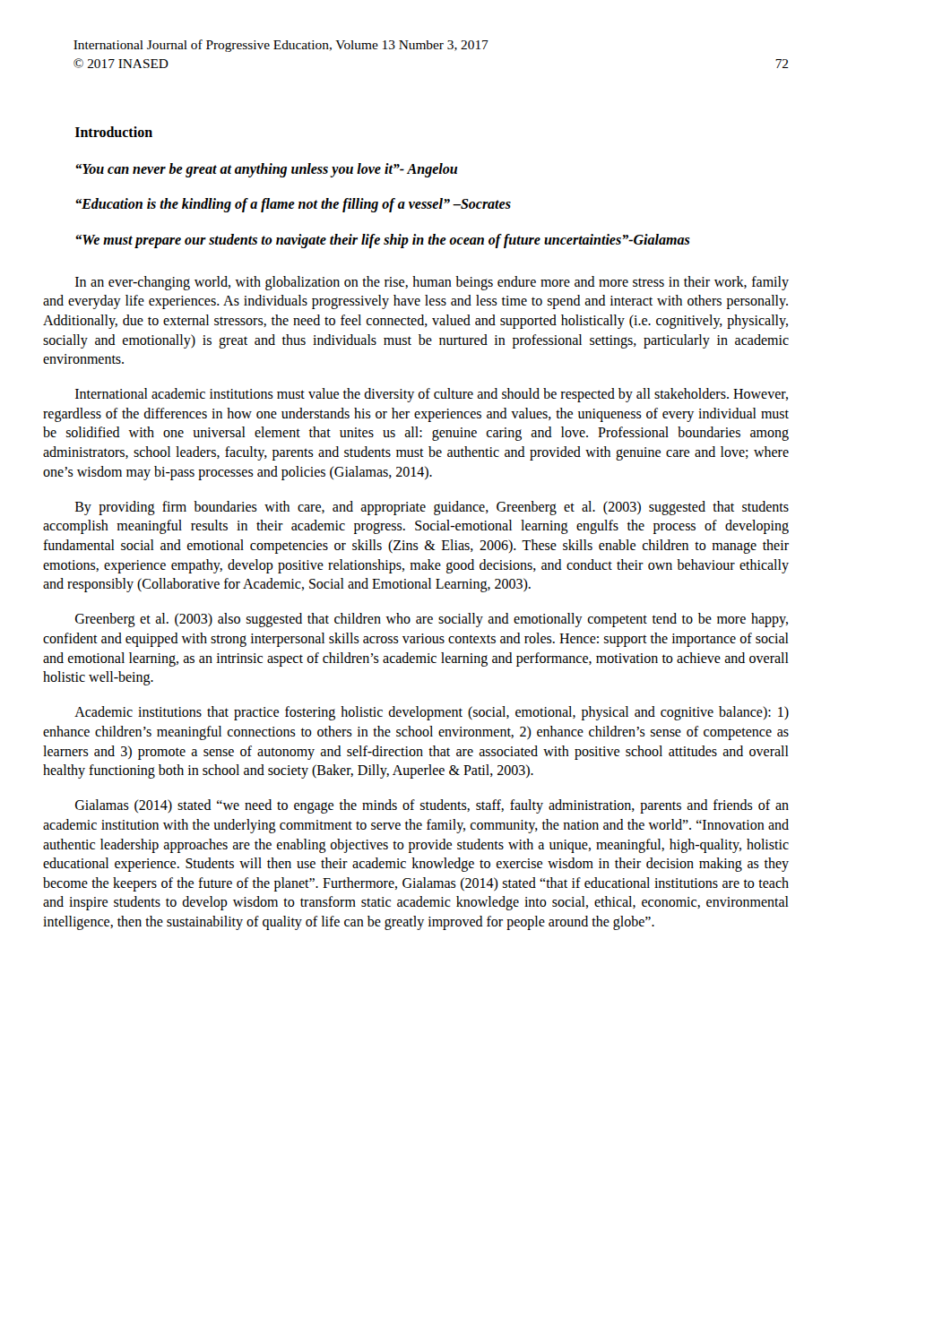International Journal of Progressive Education, Volume 13 Number 3, 2017
© 2017 INASED
72
Introduction
“You can never be great at anything unless you love it”- Angelou
“Education is the kindling of a flame not the filling of a vessel” –Socrates
“We must prepare our students to navigate their life ship in the ocean of future uncertainties”-Gialamas
In an ever-changing world, with globalization on the rise, human beings endure more and more stress in their work, family and everyday life experiences. As individuals progressively have less and less time to spend and interact with others personally. Additionally, due to external stressors, the need to feel connected, valued and supported holistically (i.e. cognitively, physically, socially and emotionally) is great and thus individuals must be nurtured in professional settings, particularly in academic environments.
International academic institutions must value the diversity of culture and should be respected by all stakeholders. However, regardless of the differences in how one understands his or her experiences and values, the uniqueness of every individual must be solidified with one universal element that unites us all: genuine caring and love. Professional boundaries among administrators, school leaders, faculty, parents and students must be authentic and provided with genuine care and love; where one’s wisdom may bi-pass processes and policies (Gialamas, 2014).
By providing firm boundaries with care, and appropriate guidance, Greenberg et al. (2003) suggested that students accomplish meaningful results in their academic progress. Social-emotional learning engulfs the process of developing fundamental social and emotional competencies or skills (Zins & Elias, 2006). These skills enable children to manage their emotions, experience empathy, develop positive relationships, make good decisions, and conduct their own behaviour ethically and responsibly (Collaborative for Academic, Social and Emotional Learning, 2003).
Greenberg et al. (2003) also suggested that children who are socially and emotionally competent tend to be more happy, confident and equipped with strong interpersonal skills across various contexts and roles. Hence: support the importance of social and emotional learning, as an intrinsic aspect of children’s academic learning and performance, motivation to achieve and overall holistic well-being.
Academic institutions that practice fostering holistic development (social, emotional, physical and cognitive balance): 1) enhance children’s meaningful connections to others in the school environment, 2) enhance children’s sense of competence as learners and 3) promote a sense of autonomy and self-direction that are associated with positive school attitudes and overall healthy functioning both in school and society (Baker, Dilly, Auperlee & Patil, 2003).
Gialamas (2014) stated “we need to engage the minds of students, staff, faulty administration, parents and friends of an academic institution with the underlying commitment to serve the family, community, the nation and the world”. “Innovation and authentic leadership approaches are the enabling objectives to provide students with a unique, meaningful, high-quality, holistic educational experience. Students will then use their academic knowledge to exercise wisdom in their decision making as they become the keepers of the future of the planet”. Furthermore, Gialamas (2014) stated “that if educational institutions are to teach and inspire students to develop wisdom to transform static academic knowledge into social, ethical, economic, environmental intelligence, then the sustainability of quality of life can be greatly improved for people around the globe”.